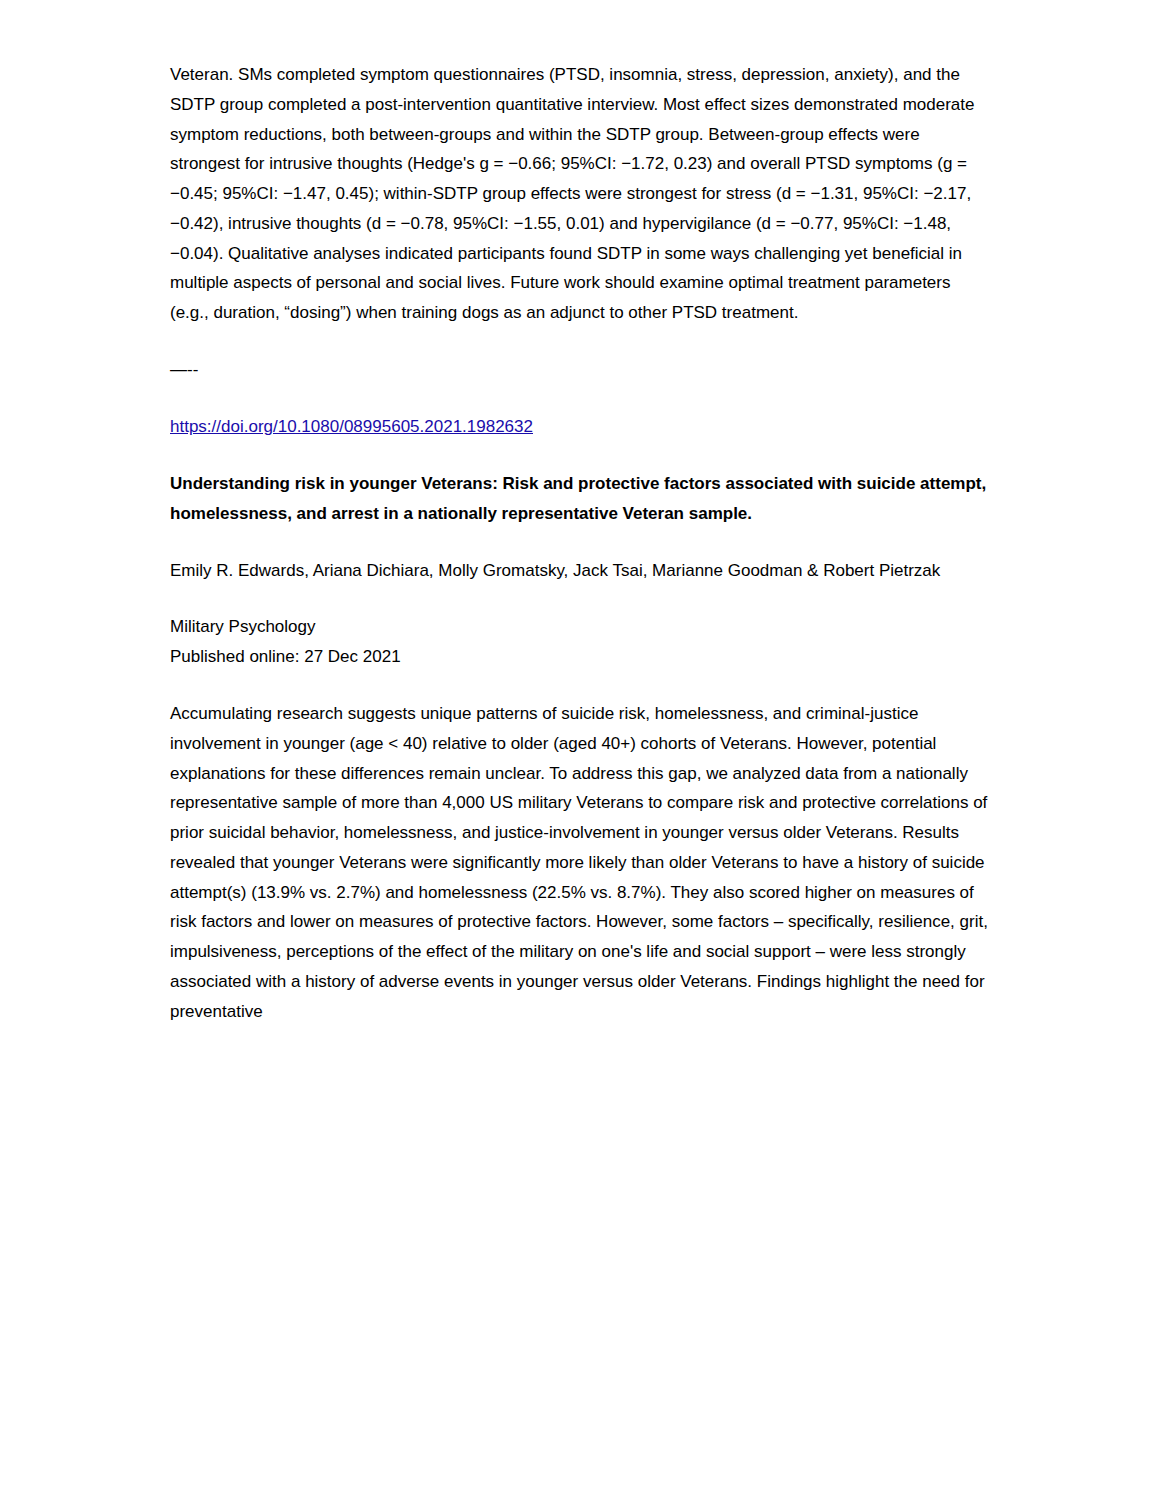Veteran. SMs completed symptom questionnaires (PTSD, insomnia, stress, depression, anxiety), and the SDTP group completed a post-intervention quantitative interview. Most effect sizes demonstrated moderate symptom reductions, both between-groups and within the SDTP group. Between-group effects were strongest for intrusive thoughts (Hedge's g = −0.66; 95%CI: −1.72, 0.23) and overall PTSD symptoms (g = −0.45; 95%CI: −1.47, 0.45); within-SDTP group effects were strongest for stress (d = −1.31, 95%CI: −2.17, −0.42), intrusive thoughts (d = −0.78, 95%CI: −1.55, 0.01) and hypervigilance (d = −0.77, 95%CI: −1.48, −0.04). Qualitative analyses indicated participants found SDTP in some ways challenging yet beneficial in multiple aspects of personal and social lives. Future work should examine optimal treatment parameters (e.g., duration, “dosing”) when training dogs as an adjunct to other PTSD treatment.
—--
https://doi.org/10.1080/08995605.2021.1982632
Understanding risk in younger Veterans: Risk and protective factors associated with suicide attempt, homelessness, and arrest in a nationally representative Veteran sample.
Emily R. Edwards, Ariana Dichiara, Molly Gromatsky, Jack Tsai, Marianne Goodman & Robert Pietrzak
Military Psychology
Published online: 27 Dec 2021
Accumulating research suggests unique patterns of suicide risk, homelessness, and criminal-justice involvement in younger (age < 40) relative to older (aged 40+) cohorts of Veterans. However, potential explanations for these differences remain unclear. To address this gap, we analyzed data from a nationally representative sample of more than 4,000 US military Veterans to compare risk and protective correlations of prior suicidal behavior, homelessness, and justice-involvement in younger versus older Veterans. Results revealed that younger Veterans were significantly more likely than older Veterans to have a history of suicide attempt(s) (13.9% vs. 2.7%) and homelessness (22.5% vs. 8.7%). They also scored higher on measures of risk factors and lower on measures of protective factors. However, some factors – specifically, resilience, grit, impulsiveness, perceptions of the effect of the military on one's life and social support – were less strongly associated with a history of adverse events in younger versus older Veterans. Findings highlight the need for preventative